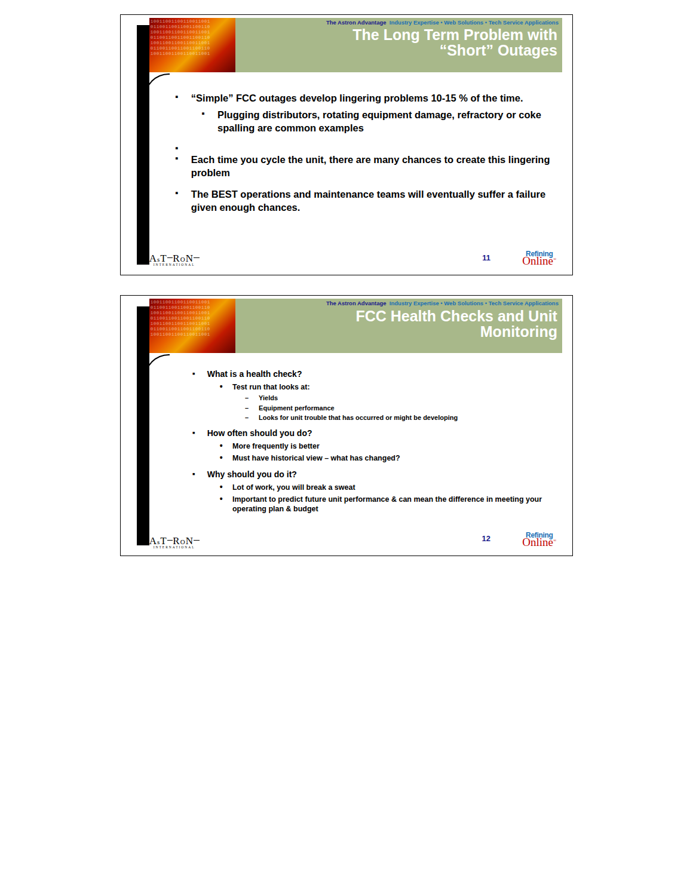The Astron Advantage Industry Expertise • Web Solutions • Tech Service Applications
The Long Term Problem with
“Short” Outages
“Simple” FCC outages develop lingering problems 10-15 % of the time.
Plugging distributors, rotating equipment damage, refractory or coke spalling are common examples
Each time you cycle the unit, there are many chances to create this lingering problem
The BEST operations and maintenance teams will eventually suffer a failure given enough chances.
As T RON INTERNATIONAL
11
Refining Online®
The Astron Advantage Industry Expertise • Web Solutions • Tech Service Applications
FCC Health Checks and Unit
Monitoring
What is a health check?
Test run that looks at:
Yields
Equipment performance
Looks for unit trouble that has occurred or might be developing
How often should you do?
More frequently is better
Must have historical view – what has changed?
Why should you do it?
Lot of work, you will break a sweat
Important to predict future unit performance & can mean the difference in meeting your operating plan & budget
As T RON INTERNATIONAL
12
Refining Online®